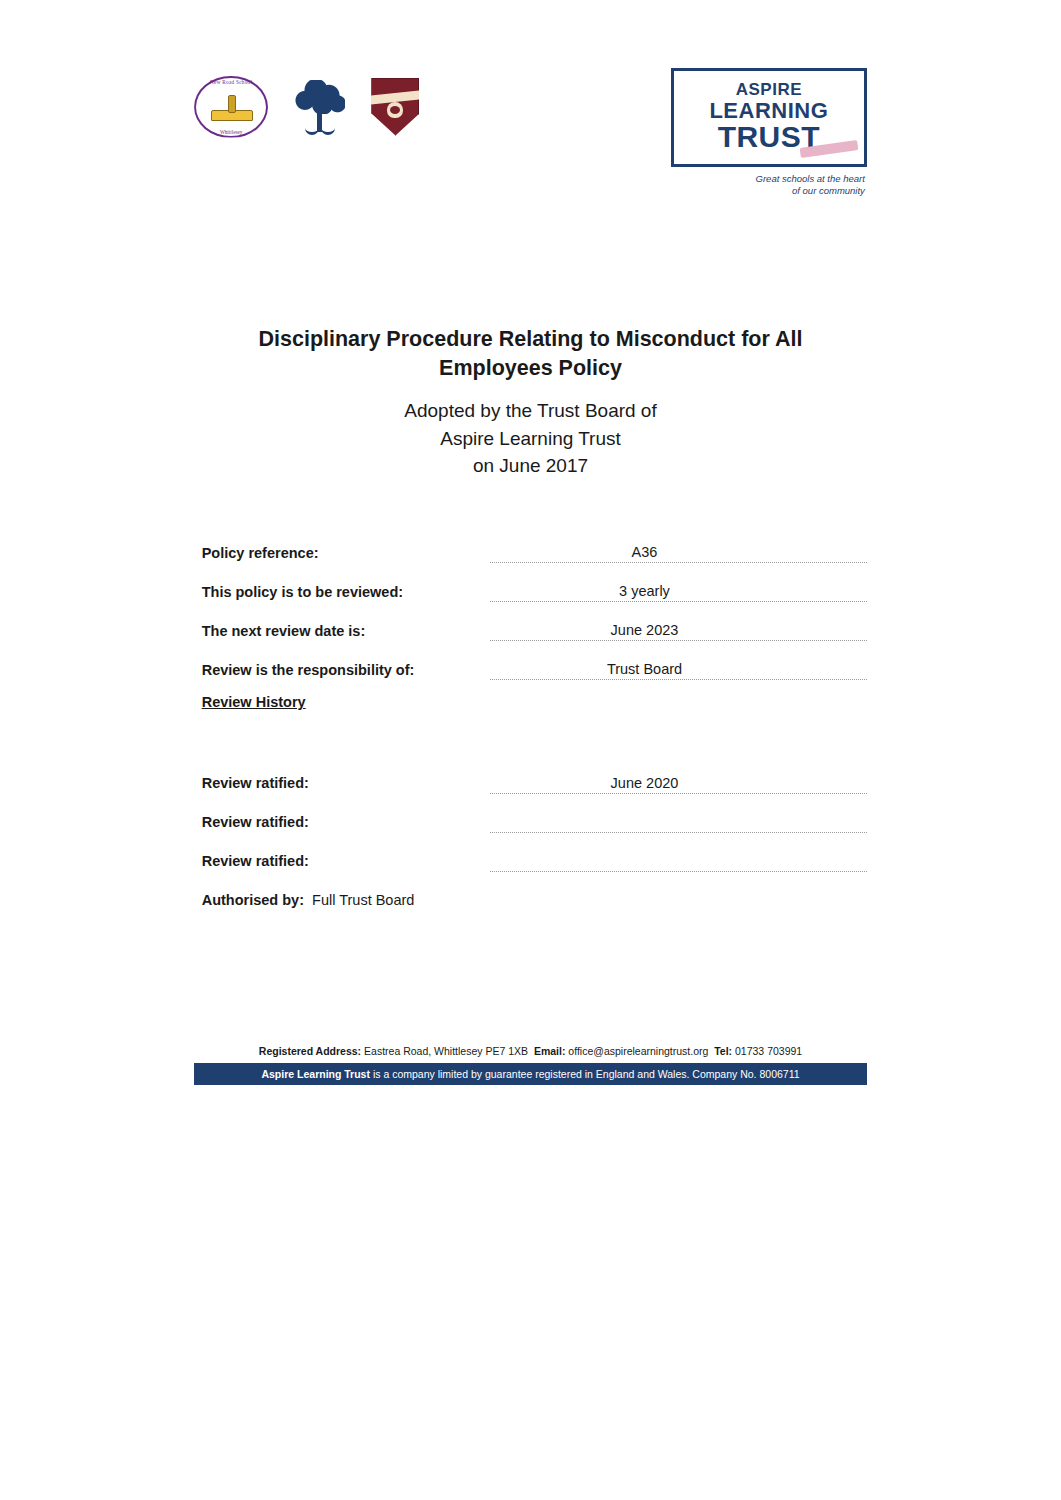New Road School
Whittlesey
ASPIRE
LEARNING
TRUST
Great schools at the heart
of our community
Disciplinary Procedure Relating to Misconduct for All Employees Policy
Adopted by the Trust Board of
Aspire Learning Trust
on June 2017
| Policy reference: | A36 |
| This policy is to be reviewed: | 3 yearly |
| The next review date is: | June 2023 |
| Review is the responsibility of: | Trust Board |
Review History
| Review ratified: | June 2020 |
| Review ratified: | |
| Review ratified: | |
Authorised by: Full Trust Board
Registered Address: Eastrea Road, Whittlesey PE7 1XB Email: office@aspirelearningtrust.org Tel: 01733 703991
Aspire Learning Trust is a company limited by guarantee registered in England and Wales. Company No. 8006711